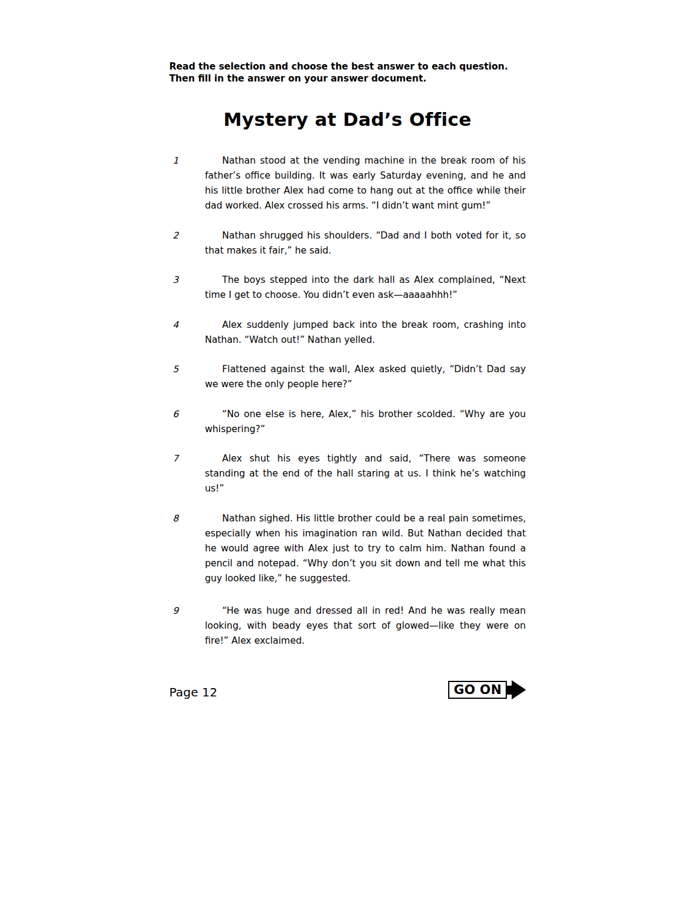Read the selection and choose the best answer to each question.
Then fill in the answer on your answer document.
Mystery at Dad’s Office
Nathan stood at the vending machine in the break room of his father’s office building. It was early Saturday evening, and he and his little brother Alex had come to hang out at the office while their dad worked. Alex crossed his arms. “I didn’t want mint gum!”
Nathan shrugged his shoulders. “Dad and I both voted for it, so that makes it fair,” he said.
The boys stepped into the dark hall as Alex complained, “Next time I get to choose. You didn’t even ask—aaaaahhh!”
Alex suddenly jumped back into the break room, crashing into Nathan. “Watch out!” Nathan yelled.
Flattened against the wall, Alex asked quietly, “Didn’t Dad say we were the only people here?”
“No one else is here, Alex,” his brother scolded. “Why are you whispering?”
Alex shut his eyes tightly and said, “There was someone standing at the end of the hall staring at us. I think he’s watching us!”
Nathan sighed. His little brother could be a real pain sometimes, especially when his imagination ran wild. But Nathan decided that he would agree with Alex just to try to calm him. Nathan found a pencil and notepad. “Why don’t you sit down and tell me what this guy looked like,” he suggested.
“He was huge and dressed all in red! And he was really mean looking, with beady eyes that sort of glowed—like they were on fire!” Alex exclaimed.
Page 12
GO ON